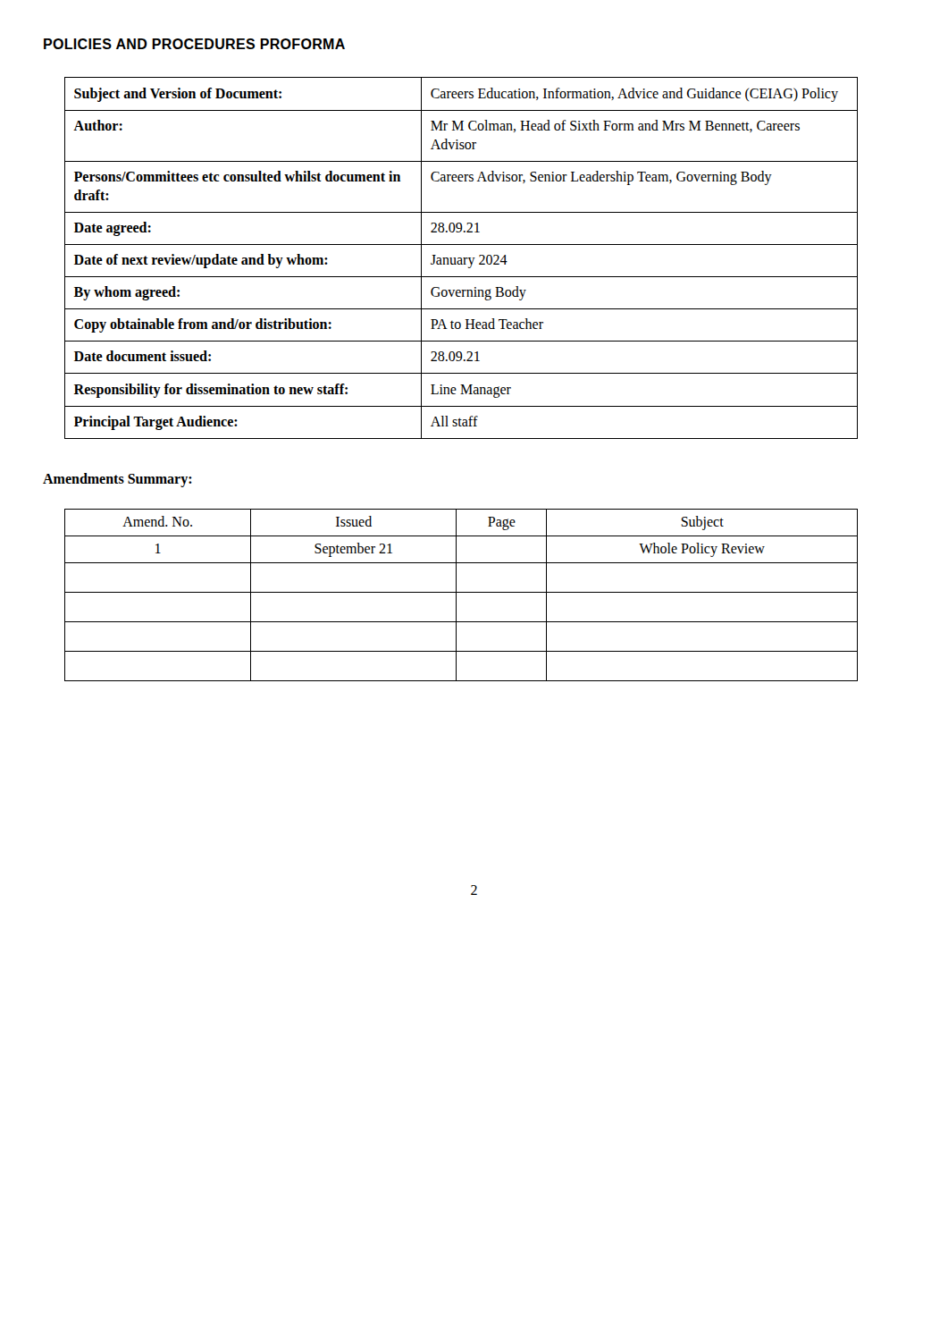POLICIES AND PROCEDURES PROFORMA
| Subject and Version of Document: | Careers Education, Information, Advice and Guidance (CEIAG) Policy |
| Author: | Mr M Colman, Head of Sixth Form and Mrs M Bennett, Careers Advisor |
| Persons/Committees etc consulted whilst document in draft: | Careers Advisor, Senior Leadership Team, Governing Body |
| Date agreed: | 28.09.21 |
| Date of next review/update and by whom: | January 2024 |
| By whom agreed: | Governing Body |
| Copy obtainable from and/or distribution: | PA to Head Teacher |
| Date document issued: | 28.09.21 |
| Responsibility for dissemination to new staff: | Line Manager |
| Principal Target Audience: | All staff |
Amendments Summary:
| Amend. No. | Issued | Page | Subject |
| --- | --- | --- | --- |
| 1 | September 21 | | Whole Policy Review |
2